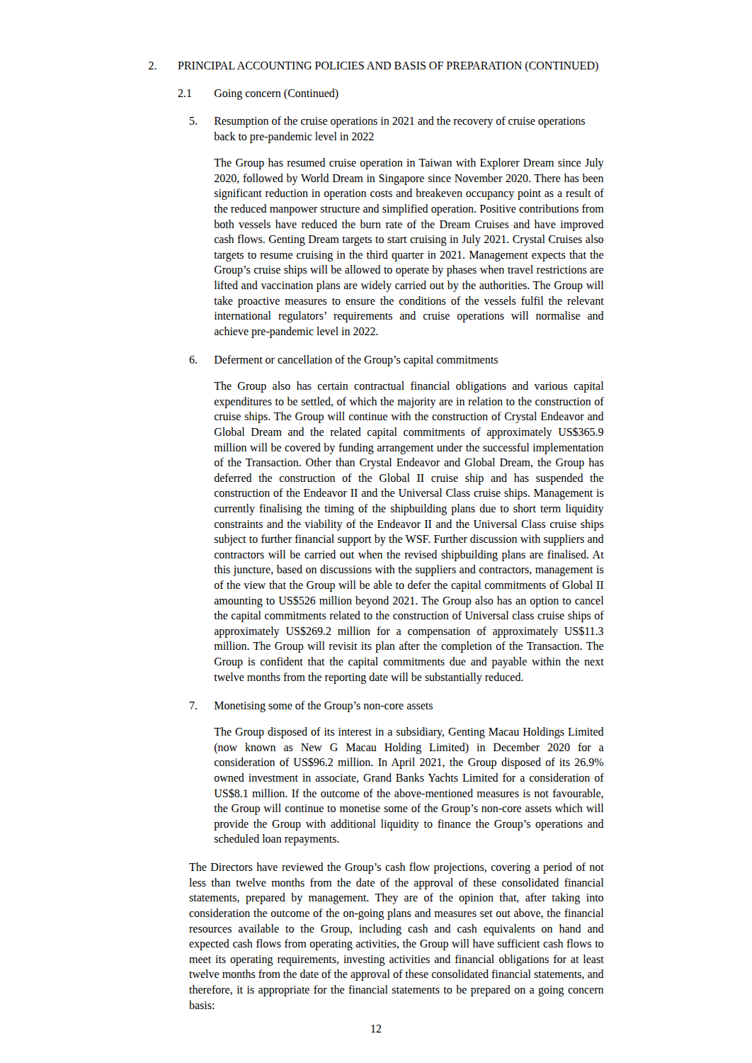2. PRINCIPAL ACCOUNTING POLICIES AND BASIS OF PREPARATION (CONTINUED)
2.1 Going concern (Continued)
5. Resumption of the cruise operations in 2021 and the recovery of cruise operations back to pre-pandemic level in 2022
The Group has resumed cruise operation in Taiwan with Explorer Dream since July 2020, followed by World Dream in Singapore since November 2020. There has been significant reduction in operation costs and breakeven occupancy point as a result of the reduced manpower structure and simplified operation. Positive contributions from both vessels have reduced the burn rate of the Dream Cruises and have improved cash flows. Genting Dream targets to start cruising in July 2021. Crystal Cruises also targets to resume cruising in the third quarter in 2021. Management expects that the Group’s cruise ships will be allowed to operate by phases when travel restrictions are lifted and vaccination plans are widely carried out by the authorities. The Group will take proactive measures to ensure the conditions of the vessels fulfil the relevant international regulators’ requirements and cruise operations will normalise and achieve pre-pandemic level in 2022.
6. Deferment or cancellation of the Group’s capital commitments
The Group also has certain contractual financial obligations and various capital expenditures to be settled, of which the majority are in relation to the construction of cruise ships. The Group will continue with the construction of Crystal Endeavor and Global Dream and the related capital commitments of approximately US$365.9 million will be covered by funding arrangement under the successful implementation of the Transaction. Other than Crystal Endeavor and Global Dream, the Group has deferred the construction of the Global II cruise ship and has suspended the construction of the Endeavor II and the Universal Class cruise ships. Management is currently finalising the timing of the shipbuilding plans due to short term liquidity constraints and the viability of the Endeavor II and the Universal Class cruise ships subject to further financial support by the WSF. Further discussion with suppliers and contractors will be carried out when the revised shipbuilding plans are finalised. At this juncture, based on discussions with the suppliers and contractors, management is of the view that the Group will be able to defer the capital commitments of Global II amounting to US$526 million beyond 2021. The Group also has an option to cancel the capital commitments related to the construction of Universal class cruise ships of approximately US$269.2 million for a compensation of approximately US$11.3 million. The Group will revisit its plan after the completion of the Transaction. The Group is confident that the capital commitments due and payable within the next twelve months from the reporting date will be substantially reduced.
7. Monetising some of the Group’s non-core assets
The Group disposed of its interest in a subsidiary, Genting Macau Holdings Limited (now known as New G Macau Holding Limited) in December 2020 for a consideration of US$96.2 million. In April 2021, the Group disposed of its 26.9% owned investment in associate, Grand Banks Yachts Limited for a consideration of US$8.1 million. If the outcome of the above-mentioned measures is not favourable, the Group will continue to monetise some of the Group’s non-core assets which will provide the Group with additional liquidity to finance the Group’s operations and scheduled loan repayments.
The Directors have reviewed the Group’s cash flow projections, covering a period of not less than twelve months from the date of the approval of these consolidated financial statements, prepared by management. They are of the opinion that, after taking into consideration the outcome of the on-going plans and measures set out above, the financial resources available to the Group, including cash and cash equivalents on hand and expected cash flows from operating activities, the Group will have sufficient cash flows to meet its operating requirements, investing activities and financial obligations for at least twelve months from the date of the approval of these consolidated financial statements, and therefore, it is appropriate for the financial statements to be prepared on a going concern basis:
12